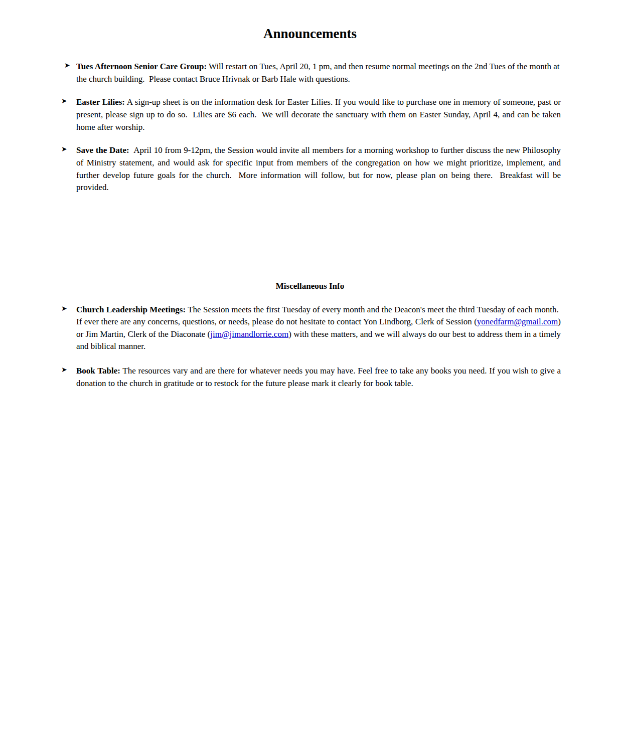Announcements
Tues Afternoon Senior Care Group: Will restart on Tues, April 20, 1 pm, and then resume normal meetings on the 2nd Tues of the month at the church building. Please contact Bruce Hrivnak or Barb Hale with questions.
Easter Lilies: A sign-up sheet is on the information desk for Easter Lilies. If you would like to purchase one in memory of someone, past or present, please sign up to do so. Lilies are $6 each. We will decorate the sanctuary with them on Easter Sunday, April 4, and can be taken home after worship.
Save the Date: April 10 from 9-12pm, the Session would invite all members for a morning workshop to further discuss the new Philosophy of Ministry statement, and would ask for specific input from members of the congregation on how we might prioritize, implement, and further develop future goals for the church. More information will follow, but for now, please plan on being there. Breakfast will be provided.
Miscellaneous Info
Church Leadership Meetings: The Session meets the first Tuesday of every month and the Deacon's meet the third Tuesday of each month. If ever there are any concerns, questions, or needs, please do not hesitate to contact Yon Lindborg, Clerk of Session (yonedfarm@gmail.com) or Jim Martin, Clerk of the Diaconate (jim@jimandlorrie.com) with these matters, and we will always do our best to address them in a timely and biblical manner.
Book Table: The resources vary and are there for whatever needs you may have. Feel free to take any books you need. If you wish to give a donation to the church in gratitude or to restock for the future please mark it clearly for book table.